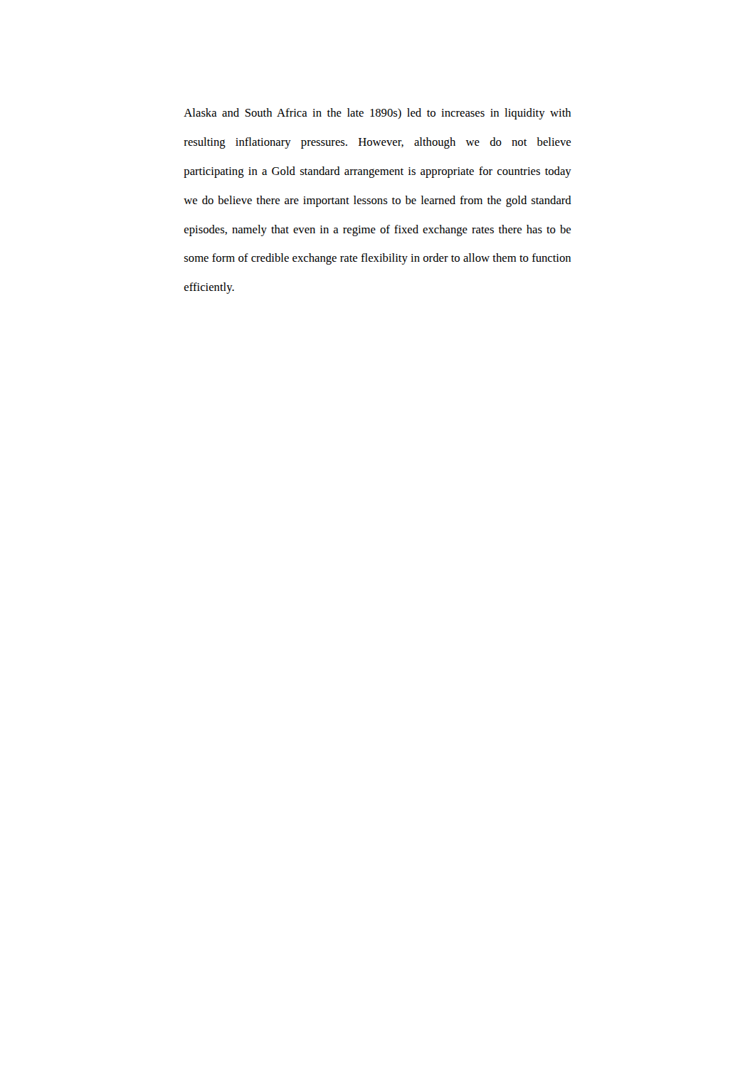Alaska and South Africa in the late 1890s) led to increases in liquidity with resulting inflationary pressures. However, although we do not believe participating in a Gold standard arrangement is appropriate for countries today we do believe there are important lessons to be learned from the gold standard episodes, namely that even in a regime of fixed exchange rates there has to be some form of credible exchange rate flexibility in order to allow them to function efficiently.